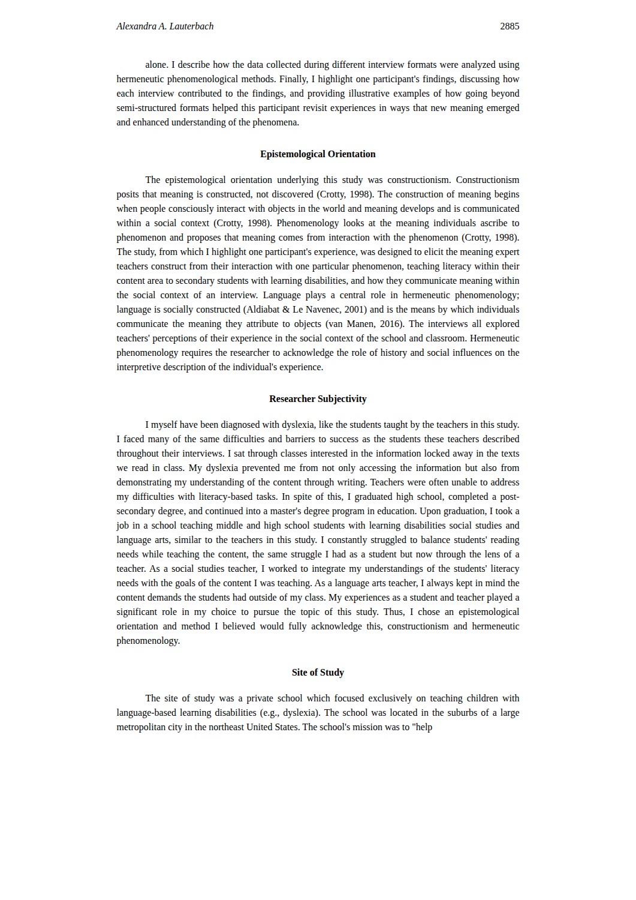Alexandra A. Lauterbach 2885
alone. I describe how the data collected during different interview formats were analyzed using hermeneutic phenomenological methods. Finally, I highlight one participant's findings, discussing how each interview contributed to the findings, and providing illustrative examples of how going beyond semi-structured formats helped this participant revisit experiences in ways that new meaning emerged and enhanced understanding of the phenomena.
Epistemological Orientation
The epistemological orientation underlying this study was constructionism. Constructionism posits that meaning is constructed, not discovered (Crotty, 1998). The construction of meaning begins when people consciously interact with objects in the world and meaning develops and is communicated within a social context (Crotty, 1998). Phenomenology looks at the meaning individuals ascribe to phenomenon and proposes that meaning comes from interaction with the phenomenon (Crotty, 1998). The study, from which I highlight one participant's experience, was designed to elicit the meaning expert teachers construct from their interaction with one particular phenomenon, teaching literacy within their content area to secondary students with learning disabilities, and how they communicate meaning within the social context of an interview. Language plays a central role in hermeneutic phenomenology; language is socially constructed (Aldiabat & Le Navenec, 2001) and is the means by which individuals communicate the meaning they attribute to objects (van Manen, 2016). The interviews all explored teachers' perceptions of their experience in the social context of the school and classroom. Hermeneutic phenomenology requires the researcher to acknowledge the role of history and social influences on the interpretive description of the individual's experience.
Researcher Subjectivity
I myself have been diagnosed with dyslexia, like the students taught by the teachers in this study. I faced many of the same difficulties and barriers to success as the students these teachers described throughout their interviews. I sat through classes interested in the information locked away in the texts we read in class. My dyslexia prevented me from not only accessing the information but also from demonstrating my understanding of the content through writing. Teachers were often unable to address my difficulties with literacy-based tasks. In spite of this, I graduated high school, completed a post-secondary degree, and continued into a master's degree program in education. Upon graduation, I took a job in a school teaching middle and high school students with learning disabilities social studies and language arts, similar to the teachers in this study. I constantly struggled to balance students' reading needs while teaching the content, the same struggle I had as a student but now through the lens of a teacher. As a social studies teacher, I worked to integrate my understandings of the students' literacy needs with the goals of the content I was teaching. As a language arts teacher, I always kept in mind the content demands the students had outside of my class. My experiences as a student and teacher played a significant role in my choice to pursue the topic of this study. Thus, I chose an epistemological orientation and method I believed would fully acknowledge this, constructionism and hermeneutic phenomenology.
Site of Study
The site of study was a private school which focused exclusively on teaching children with language-based learning disabilities (e.g., dyslexia). The school was located in the suburbs of a large metropolitan city in the northeast United States. The school's mission was to "help